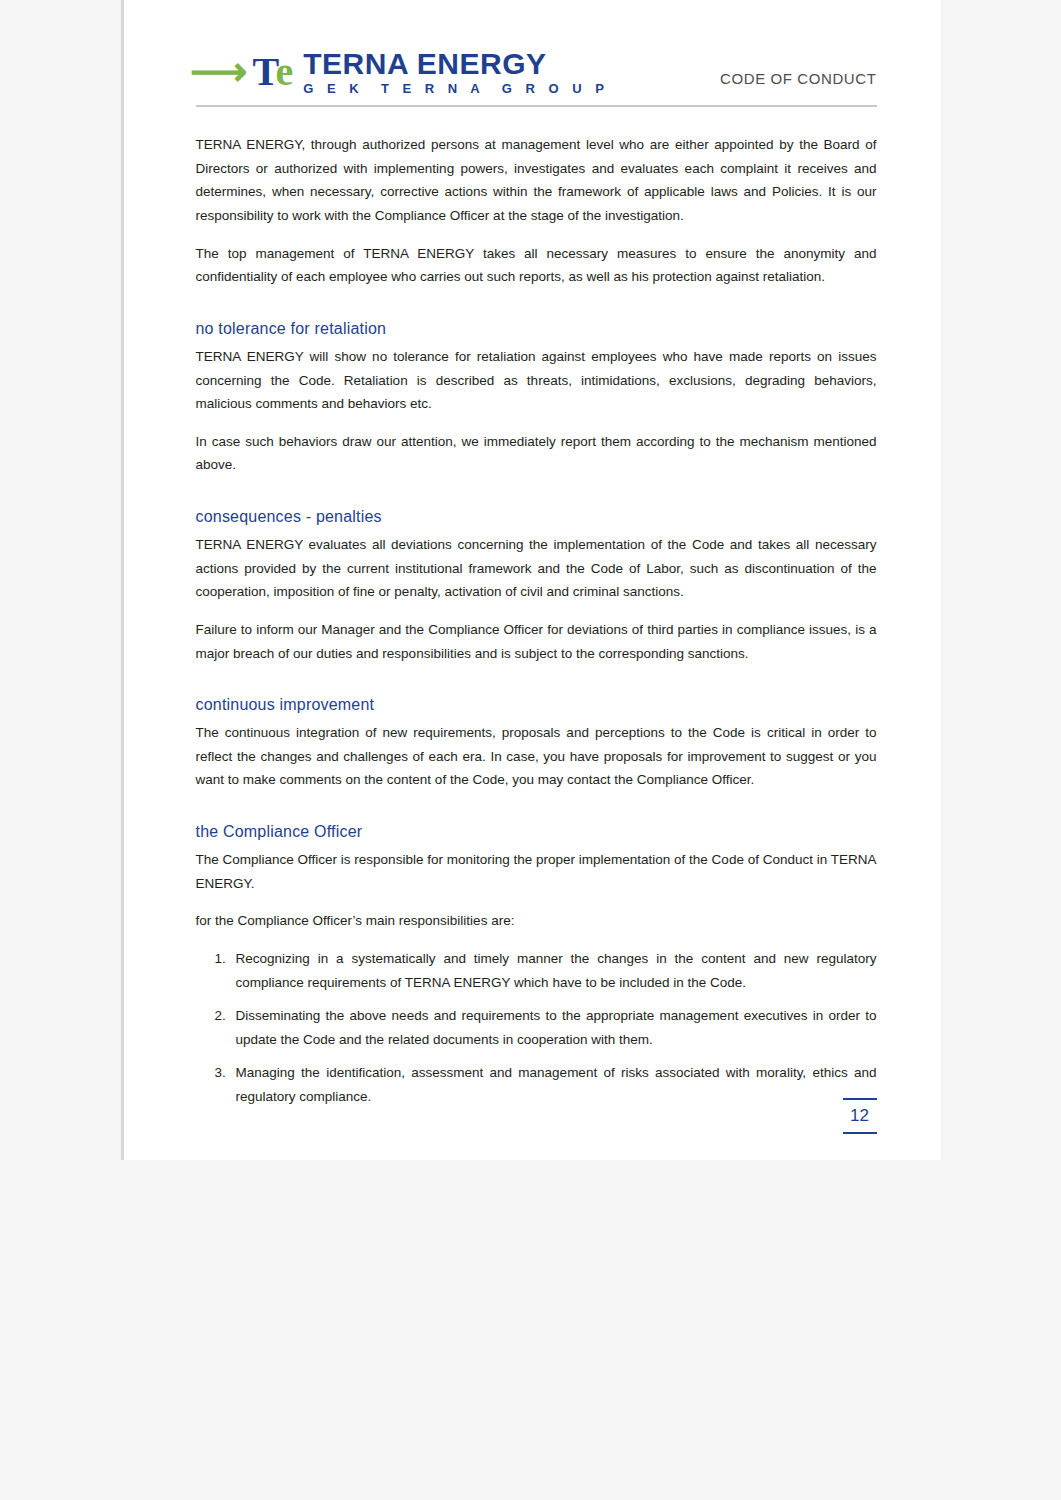⟶Te
TERNA ENERGY
G E K T E R N A G R O U P
CODE OF CONDUCT
TERNA ENERGY, through authorized persons at management level who are either appointed by the Board of Directors or authorized with implementing powers, investigates and evaluates each complaint it receives and determines, when necessary, corrective actions within the framework of applicable laws and Policies. It is our responsibility to work with the Compliance Officer at the stage of the investigation.
The top management of TERNA ENERGY takes all necessary measures to ensure the anonymity and confidentiality of each employee who carries out such reports, as well as his protection against retaliation.
no tolerance for retaliation
TERNA ENERGY will show no tolerance for retaliation against employees who have made reports on issues concerning the Code. Retaliation is described as threats, intimidations, exclusions, degrading behaviors, malicious comments and behaviors etc.
In case such behaviors draw our attention, we immediately report them according to the mechanism mentioned above.
consequences - penalties
TERNA ENERGY evaluates all deviations concerning the implementation of the Code and takes all necessary actions provided by the current institutional framework and the Code of Labor, such as discontinuation of the cooperation, imposition of fine or penalty, activation of civil and criminal sanctions.
Failure to inform our Manager and the Compliance Officer for deviations of third parties in compliance issues, is a major breach of our duties and responsibilities and is subject to the corresponding sanctions.
continuous improvement
The continuous integration of new requirements, proposals and perceptions to the Code is critical in order to reflect the changes and challenges of each era. In case, you have proposals for improvement to suggest or you want to make comments on the content of the Code, you may contact the Compliance Officer.
the Compliance Officer
The Compliance Officer is responsible for monitoring the proper implementation of the Code of Conduct in TERNA ENERGY.
for the Compliance Officer’s main responsibilities are:
Recognizing in a systematically and timely manner the changes in the content and new regulatory compliance requirements of TERNA ENERGY which have to be included in the Code.
Disseminating the above needs and requirements to the appropriate management executives in order to update the Code and the related documents in cooperation with them.
Managing the identification, assessment and management of risks associated with morality, ethics and regulatory compliance.
12